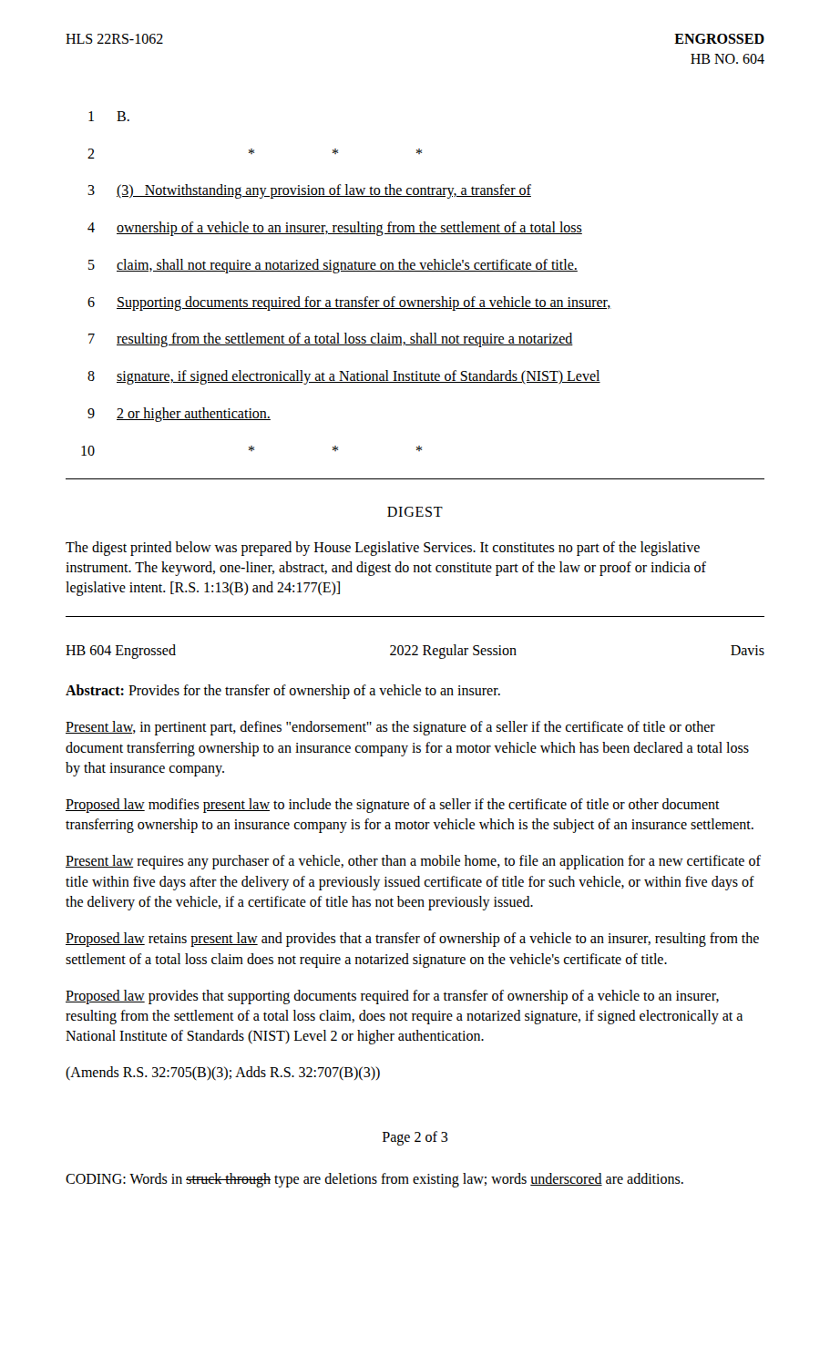HLS 22RS-1062
ENGROSSED
HB NO. 604
B.
* * *
(3) Notwithstanding any provision of law to the contrary, a transfer of
ownership of a vehicle to an insurer, resulting from the settlement of a total loss
claim, shall not require a notarized signature on the vehicle's certificate of title.
Supporting documents required for a transfer of ownership of a vehicle to an insurer,
resulting from the settlement of a total loss claim, shall not require a notarized
signature, if signed electronically at a National Institute of Standards (NIST) Level
2 or higher authentication.
* * *
DIGEST
The digest printed below was prepared by House Legislative Services. It constitutes no part of the legislative instrument. The keyword, one-liner, abstract, and digest do not constitute part of the law or proof or indicia of legislative intent. [R.S. 1:13(B) and 24:177(E)]
HB 604 Engrossed 2022 Regular Session Davis
Abstract: Provides for the transfer of ownership of a vehicle to an insurer.
Present law, in pertinent part, defines "endorsement" as the signature of a seller if the certificate of title or other document transferring ownership to an insurance company is for a motor vehicle which has been declared a total loss by that insurance company.
Proposed law modifies present law to include the signature of a seller if the certificate of title or other document transferring ownership to an insurance company is for a motor vehicle which is the subject of an insurance settlement.
Present law requires any purchaser of a vehicle, other than a mobile home, to file an application for a new certificate of title within five days after the delivery of a previously issued certificate of title for such vehicle, or within five days of the delivery of the vehicle, if a certificate of title has not been previously issued.
Proposed law retains present law and provides that a transfer of ownership of a vehicle to an insurer, resulting from the settlement of a total loss claim does not require a notarized signature on the vehicle's certificate of title.
Proposed law provides that supporting documents required for a transfer of ownership of a vehicle to an insurer, resulting from the settlement of a total loss claim, does not require a notarized signature, if signed electronically at a National Institute of Standards (NIST) Level 2 or higher authentication.
(Amends R.S. 32:705(B)(3); Adds R.S. 32:707(B)(3))
Page 2 of 3
CODING: Words in struck through type are deletions from existing law; words underscored are additions.